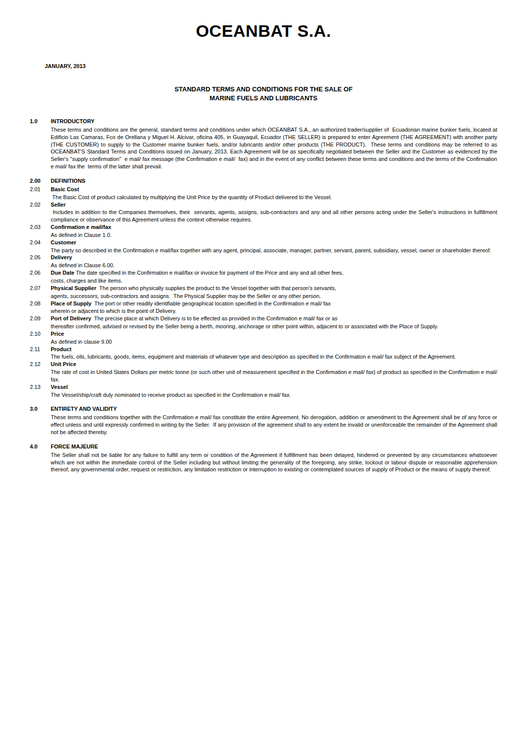OCEANBAT S.A.
JANUARY, 2013
STANDARD TERMS AND CONDITIONS FOR THE SALE OF
MARINE FUELS AND LUBRICANTS
1.0 INTRODUCTORY
These terms and conditions are the general, standard terms and conditions under which OCEANBAT S.A., an authorized trader/supplier of Ecuadorian marine bunker fuels, located at Edificio Las Camaras, Fco de Orellana y Miguel H. Alcivar, oficina 405, in Guayaquil, Ecuador (THE SELLER) is prepared to enter Agreement (THE AGREEMENT) with another party (THE CUSTOMER) to supply to the Customer marine bunker fuels, and/or lubricants and/or other products (THE PRODUCT). These terms and conditions may be referred to as OCEANBAT'S Standard Terms and Conditions issued on January, 2013. Each Agreement will be as specifically negotiated between the Seller and the Customer as evidenced by the Seller's "supply confirmation" e mail/ fax message (the Confirmation e mail/ fax) and in the event of any conflict between these terms and conditions and the terms of the Confirmation e mail/ fax the terms of the latter shall prevail.
2.00 DEFINITIONS
2.01 Basic Cost
The Basic Cost of product calculated by multiplying the Unit Price by the quantity of Product delivered to the Vessel.
2.02 Seller
Includes in addition to the Companies themselves, their servants, agents, assigns, sub-contractors and any and all other persons acting under the Seller's instructions in fulfillment compliance or observance of this Agreement unless the context otherwise requires.
2.03 Confirmation e mail/fax
As defined in Clause 1.0.
2.04 Customer
The party so described in the Confirmation e mail/fax together with any agent, principal, associate, manager, partner, servant, parent, subsidiary, vessel, owner or shareholder thereof.
2.05 Delivery
As defined in Clause 6.00.
2.06 Due Date The date specified in the Confirmation e mail/fax or invoice for payment of the Price and any and all other fees,
costs, charges and like items.
2.07 Physical Supplier The person who physically supplies the product to the Vessel together with that person's servants,
agents, successors, sub-contractors and assigns. The Physical Supplier may be the Seller or any other person.
2.08 Place of Supply The port or other readily identifiable geographical location specified in the Confirmation e mail/ fax
wherein or adjacent to which is the point of Delivery.
2.09 Port of Delivery The precise place at which Delivery is to be effected as provided in the Confirmation e mail/ fax or as
thereafter confirmed, advised or revised by the Seller being a berth, mooring, anchorage or other point within, adjacent to or associated with the Place of Supply.
2.10 Price
As defined in clause 9.00
2.11 Product
The fuels, oils, lubricants, goods, items, equipment and materials of whatever type and description as specified in the Confirmation e mail/ fax subject of the Agreement.
2.12 Unit Price
The rate of cost in United States Dollars per metric tonne (or such other unit of measurement specified in the Confirmation e mail/ fax) of product as specified in the Confirmation e mail/ fax.
2.13 Vessel
The Vessel/ship/craft duly nominated to receive product as specified in the Confirmation e mail/ fax.
3.0 ENTIRETY AND VALIDITY
These terms and conditions together with the Confirmation e mail/ fax constitute the entire Agreement. No derogation, addition or amendment to the Agreement shall be of any force or effect unless and until expressly confirmed in writing by the Seller. If any provision of the agreement shall to any extent be invalid or unenforceable the remainder of the Agreement shall not be affected thereby.
4.0 FORCE MAJEURE
The Seller shall not be liable for any failure to fulfill any term or condition of the Agreement if fulfillment has been delayed, hindered or prevented by any circumstances whatsoever which are not within the immediate control of the Seller including but without limiting the generality of the foregoing, any strike, lockout or labour dispute or reasonable apprehension thereof, any governmental order, request or restriction, any limitation restriction or interruption to existing or contemplated sources of supply of Product or the means of supply thereof.